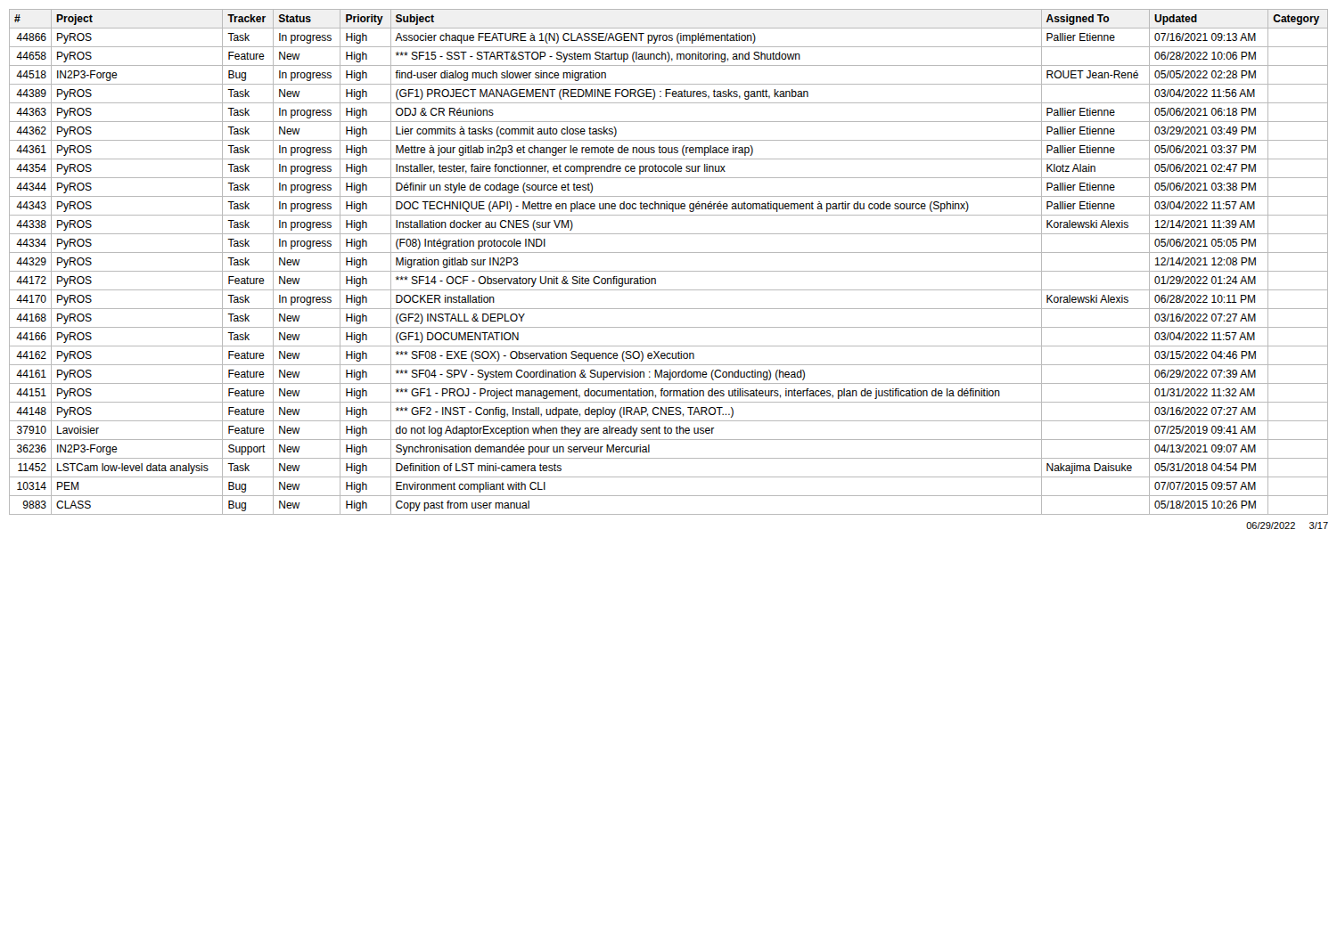| # | Project | Tracker | Status | Priority | Subject | Assigned To | Updated | Category |
| --- | --- | --- | --- | --- | --- | --- | --- | --- |
| 44866 | PyROS | Task | In progress | High | Associer chaque FEATURE à 1(N) CLASSE/AGENT pyros (implémentation) | Pallier Etienne | 07/16/2021 09:13 AM | |
| 44658 | PyROS | Feature | New | High | *** SF15 - SST - START&STOP - System Startup (launch), monitoring, and Shutdown | | 06/28/2022 10:06 PM | |
| 44518 | IN2P3-Forge | Bug | In progress | High | find-user dialog much slower since migration | ROUET Jean-René | 05/05/2022 02:28 PM | |
| 44389 | PyROS | Task | New | High | (GF1) PROJECT MANAGEMENT (REDMINE FORGE) : Features, tasks, gantt, kanban | | 03/04/2022 11:56 AM | |
| 44363 | PyROS | Task | In progress | High | ODJ & CR Réunions | Pallier Etienne | 05/06/2021 06:18 PM | |
| 44362 | PyROS | Task | New | High | Lier commits à tasks (commit auto close tasks) | Pallier Etienne | 03/29/2021 03:49 PM | |
| 44361 | PyROS | Task | In progress | High | Mettre à jour gitlab in2p3 et changer le remote de nous tous (remplace irap) | Pallier Etienne | 05/06/2021 03:37 PM | |
| 44354 | PyROS | Task | In progress | High | Installer, tester, faire fonctionner, et comprendre ce protocole sur linux | Klotz Alain | 05/06/2021 02:47 PM | |
| 44344 | PyROS | Task | In progress | High | Définir un style de codage (source et test) | Pallier Etienne | 05/06/2021 03:38 PM | |
| 44343 | PyROS | Task | In progress | High | DOC TECHNIQUE (API) - Mettre en place une doc technique générée automatiquement à partir du code source (Sphinx) | Pallier Etienne | 03/04/2022 11:57 AM | |
| 44338 | PyROS | Task | In progress | High | Installation docker au CNES (sur VM) | Koralewski Alexis | 12/14/2021 11:39 AM | |
| 44334 | PyROS | Task | In progress | High | (F08) Intégration protocole INDI | | 05/06/2021 05:05 PM | |
| 44329 | PyROS | Task | New | High | Migration gitlab sur IN2P3 | | 12/14/2021 12:08 PM | |
| 44172 | PyROS | Feature | New | High | *** SF14 - OCF - Observatory Unit & Site Configuration | | 01/29/2022 01:24 AM | |
| 44170 | PyROS | Task | In progress | High | DOCKER installation | Koralewski Alexis | 06/28/2022 10:11 PM | |
| 44168 | PyROS | Task | New | High | (GF2) INSTALL & DEPLOY | | 03/16/2022 07:27 AM | |
| 44166 | PyROS | Task | New | High | (GF1) DOCUMENTATION | | 03/04/2022 11:57 AM | |
| 44162 | PyROS | Feature | New | High | *** SF08 - EXE (SOX) - Observation Sequence (SO) eXecution | | 03/15/2022 04:46 PM | |
| 44161 | PyROS | Feature | New | High | *** SF04 - SPV - System Coordination & Supervision : Majordome (Conducting) (head) | | 06/29/2022 07:39 AM | |
| 44151 | PyROS | Feature | New | High | *** GF1 - PROJ - Project management, documentation, formation des utilisateurs, interfaces, plan de justification de la définition | | 01/31/2022 11:32 AM | |
| 44148 | PyROS | Feature | New | High | *** GF2 - INST - Config, Install, udpate, deploy (IRAP, CNES, TAROT...) | | 03/16/2022 07:27 AM | |
| 37910 | Lavoisier | Feature | New | High | do not log AdaptorException when they are already sent to the user | | 07/25/2019 09:41 AM | |
| 36236 | IN2P3-Forge | Support | New | High | Synchronisation demandée pour un serveur Mercurial | | 04/13/2021 09:07 AM | |
| 11452 | LSTCam low-level data analysis | Task | New | High | Definition of LST mini-camera tests | Nakajima Daisuke | 05/31/2018 04:54 PM | |
| 10314 | PEM | Bug | New | High | Environment compliant with CLI | | 07/07/2015 09:57 AM | |
| 9883 | CLASS | Bug | New | High | Copy past from user manual | | 05/18/2015 10:26 PM | |
06/29/2022 3/17